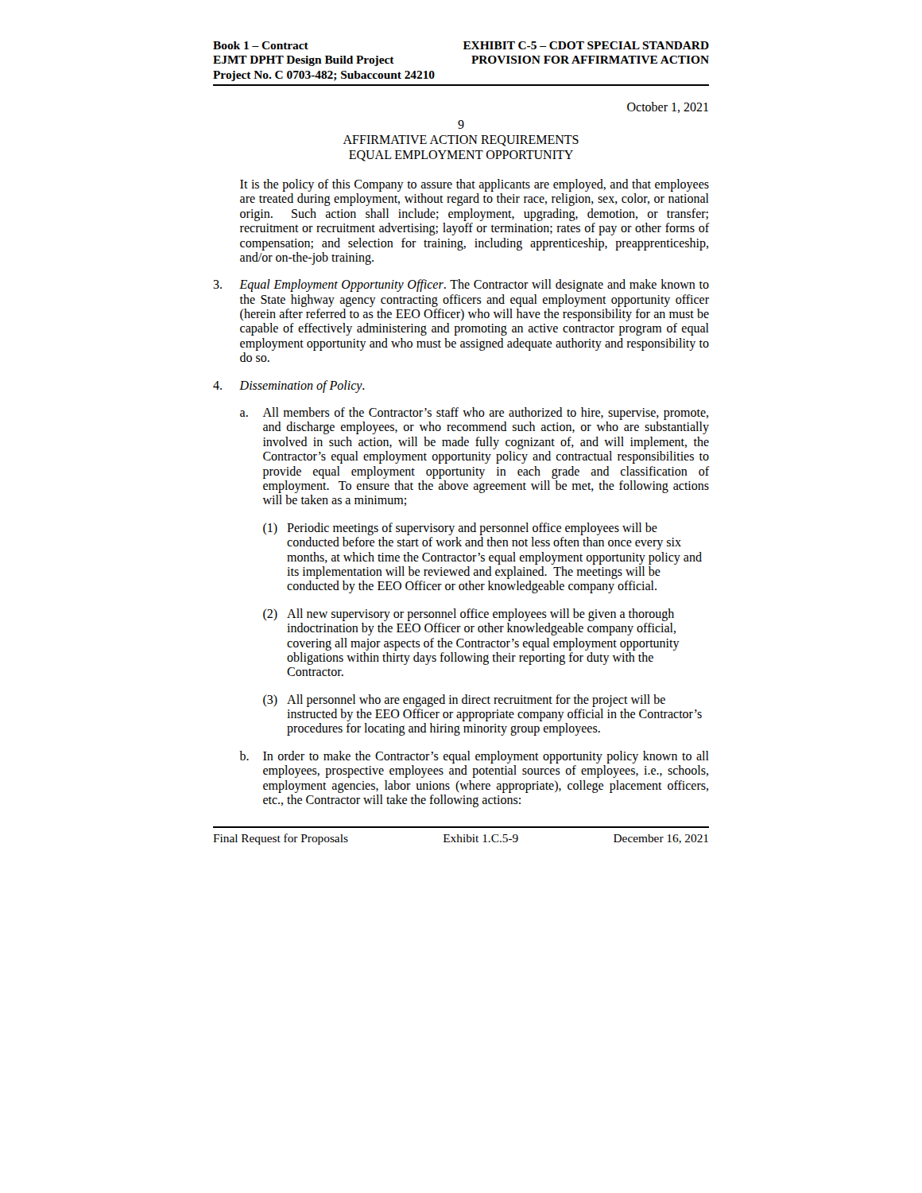Book 1 – Contract
EJMT DPHT Design Build Project
Project No. C 0703-482; Subaccount 24210
EXHIBIT C-5 – CDOT SPECIAL STANDARD
PROVISION FOR AFFIRMATIVE ACTION
October 1, 2021
9
AFFIRMATIVE ACTION REQUIREMENTS
EQUAL EMPLOYMENT OPPORTUNITY
It is the policy of this Company to assure that applicants are employed, and that employees are treated during employment, without regard to their race, religion, sex, color, or national origin. Such action shall include; employment, upgrading, demotion, or transfer; recruitment or recruitment advertising; layoff or termination; rates of pay or other forms of compensation; and selection for training, including apprenticeship, preapprenticeship, and/or on-the-job training.
3.
Equal Employment Opportunity Officer. The Contractor will designate and make known to the State highway agency contracting officers and equal employment opportunity officer (herein after referred to as the EEO Officer) who will have the responsibility for an must be capable of effectively administering and promoting an active contractor program of equal employment opportunity and who must be assigned adequate authority and responsibility to do so.
4.
Dissemination of Policy.
a.
All members of the Contractor’s staff who are authorized to hire, supervise, promote, and discharge employees, or who recommend such action, or who are substantially involved in such action, will be made fully cognizant of, and will implement, the Contractor’s equal employment opportunity policy and contractual responsibilities to provide equal employment opportunity in each grade and classification of employment. To ensure that the above agreement will be met, the following actions will be taken as a minimum;
(1)
Periodic meetings of supervisory and personnel office employees will be conducted before the start of work and then not less often than once every six months, at which time the Contractor’s equal employment opportunity policy and its implementation will be reviewed and explained. The meetings will be conducted by the EEO Officer or other knowledgeable company official.
(2)
All new supervisory or personnel office employees will be given a thorough indoctrination by the EEO Officer or other knowledgeable company official, covering all major aspects of the Contractor’s equal employment opportunity obligations within thirty days following their reporting for duty with the Contractor.
(3)
All personnel who are engaged in direct recruitment for the project will be instructed by the EEO Officer or appropriate company official in the Contractor’s procedures for locating and hiring minority group employees.
b.
In order to make the Contractor’s equal employment opportunity policy known to all employees, prospective employees and potential sources of employees, i.e., schools, employment agencies, labor unions (where appropriate), college placement officers, etc., the Contractor will take the following actions:
Final Request for Proposals
Exhibit 1.C.5-9
December 16, 2021